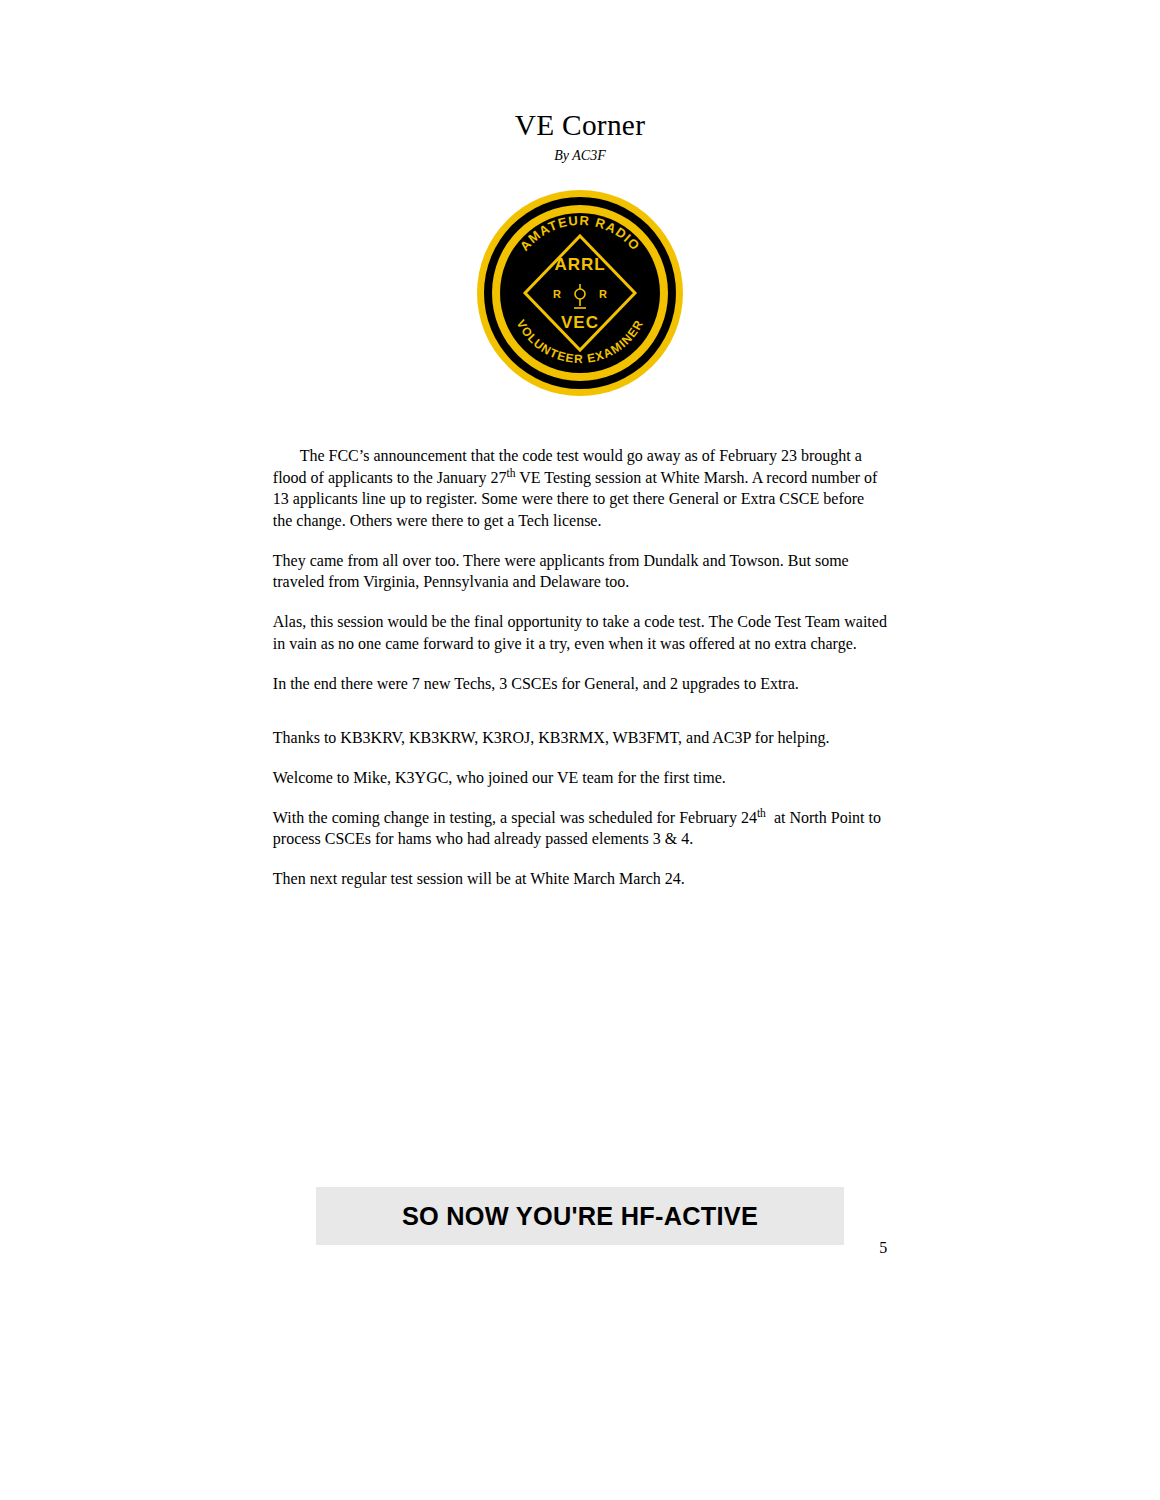VE Corner
By AC3F
AMATEUR RADIO VOLUNTEER EXAMINER ARRL VEC R R
The FCC’s announcement that the code test would go away as of February 23 brought a flood of applicants to the January 27th VE Testing session at White Marsh. A record number of 13 applicants line up to register. Some were there to get there General or Extra CSCE before the change. Others were there to get a Tech license.
They came from all over too. There were applicants from Dundalk and Towson. But some traveled from Virginia, Pennsylvania and Delaware too.
Alas, this session would be the final opportunity to take a code test. The Code Test Team waited in vain as no one came forward to give it a try, even when it was offered at no extra charge.
In the end there were 7 new Techs, 3 CSCEs for General, and 2 upgrades to Extra.
Thanks to KB3KRV, KB3KRW, K3ROJ, KB3RMX, WB3FMT, and AC3P for helping.
Welcome to Mike, K3YGC, who joined our VE team for the first time.
With the coming change in testing, a special was scheduled for February 24th at North Point to process CSCEs for hams who had already passed elements 3 & 4.
Then next regular test session will be at White March March 24.
SO NOW YOU'RE HF-ACTIVE
5